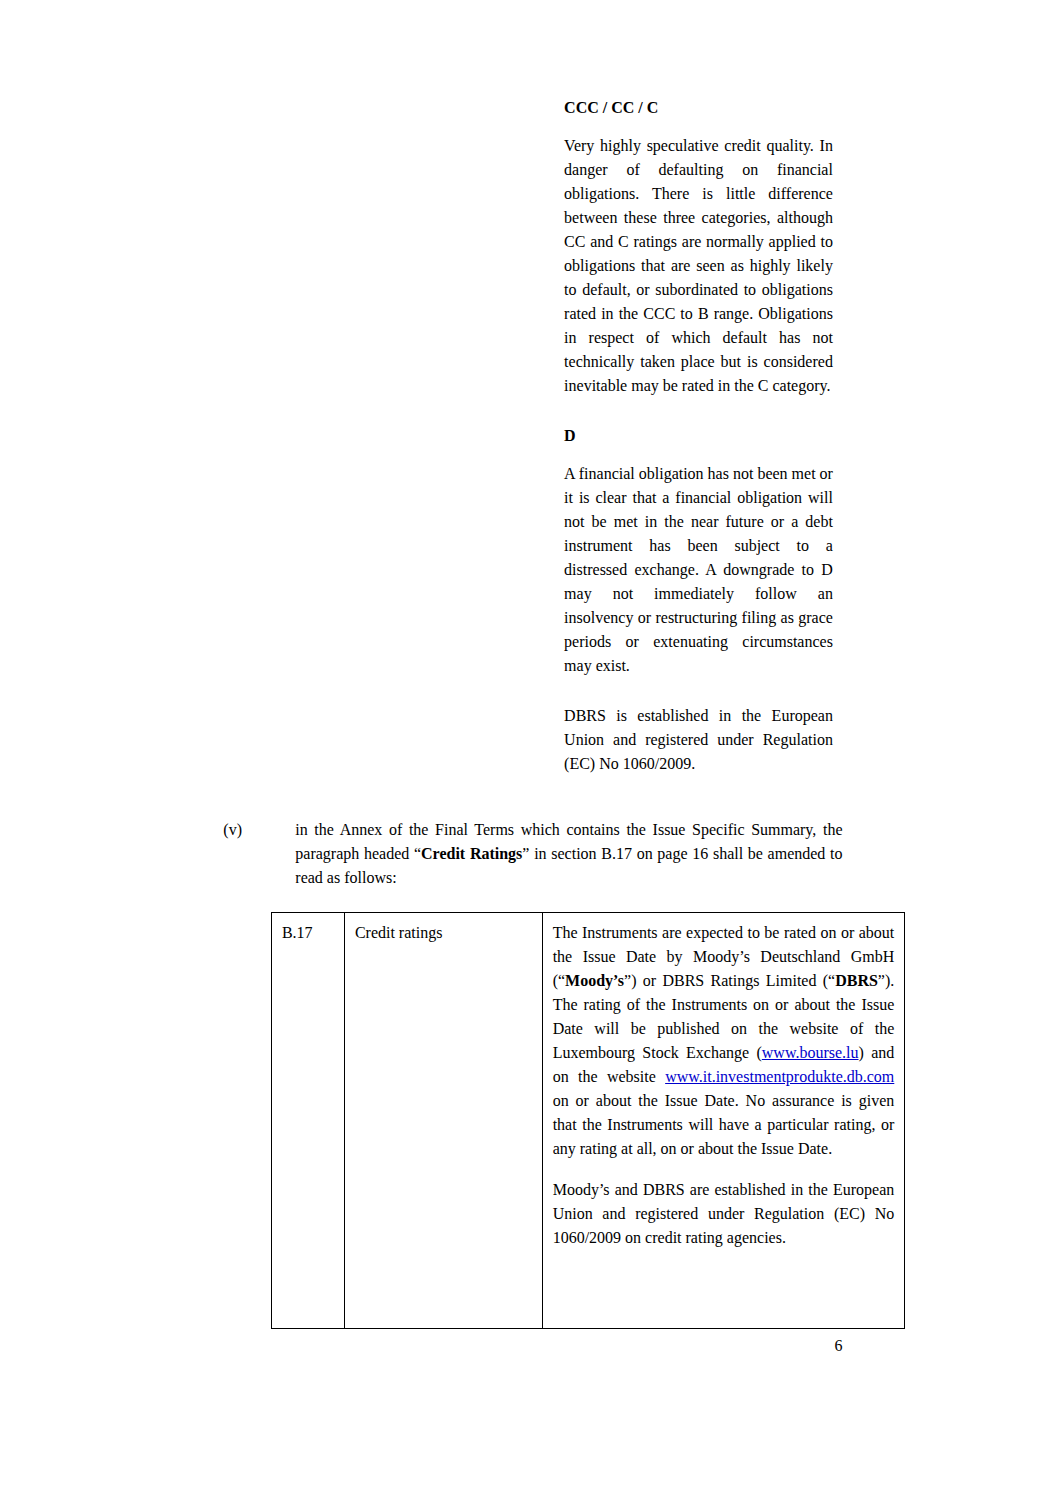CCC / CC / C
Very highly speculative credit quality. In danger of defaulting on financial obligations. There is little difference between these three categories, although CC and C ratings are normally applied to obligations that are seen as highly likely to default, or subordinated to obligations rated in the CCC to B range. Obligations in respect of which default has not technically taken place but is considered inevitable may be rated in the C category.
D
A financial obligation has not been met or it is clear that a financial obligation will not be met in the near future or a debt instrument has been subject to a distressed exchange. A downgrade to D may not immediately follow an insolvency or restructuring filing as grace periods or extenuating circumstances may exist.
DBRS is established in the European Union and registered under Regulation (EC) No 1060/2009.
(v)
in the Annex of the Final Terms which contains the Issue Specific Summary, the paragraph headed “Credit Ratings” in section B.17 on page 16 shall be amended to read as follows:
| B.17 | Credit ratings | The Instruments are expected to be rated on or about the Issue Date by Moody’s Deutschland GmbH (“ Moody’s ”) or DBRS Ratings Limited (“ DBRS ”). The rating of the Instruments on or about the Issue Date will be published on the website of the Luxembourg Stock Exchange ( www.bourse.lu ) and on the website www.it.investmentprodukte.db.com on or about the Issue Date. No assurance is given that the Instruments will have a particular rating, or any rating at all, on or about the Issue Date. Moody’s and DBRS are established in the European Union and registered under Regulation (EC) No 1060/2009 on credit rating agencies. |
6